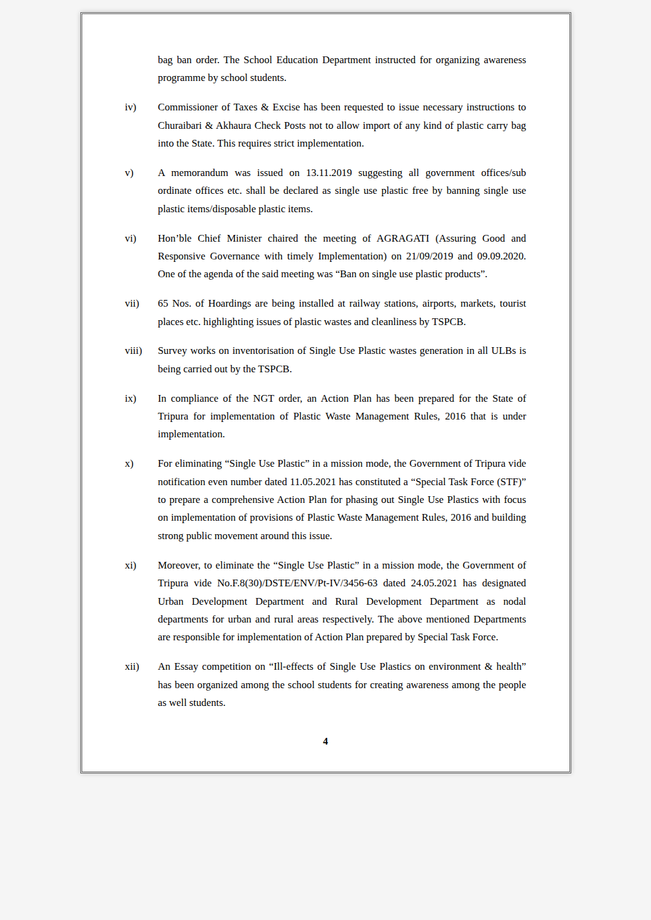bag ban order. The School Education Department instructed for organizing awareness programme by school students.
iv) Commissioner of Taxes & Excise has been requested to issue necessary instructions to Churaibari & Akhaura Check Posts not to allow import of any kind of plastic carry bag into the State. This requires strict implementation.
v) A memorandum was issued on 13.11.2019 suggesting all government offices/sub ordinate offices etc. shall be declared as single use plastic free by banning single use plastic items/disposable plastic items.
vi) Hon’ble Chief Minister chaired the meeting of AGRAGATI (Assuring Good and Responsive Governance with timely Implementation) on 21/09/2019 and 09.09.2020. One of the agenda of the said meeting was “Ban on single use plastic products”.
vii) 65 Nos. of Hoardings are being installed at railway stations, airports, markets, tourist places etc. highlighting issues of plastic wastes and cleanliness by TSPCB.
viii) Survey works on inventorisation of Single Use Plastic wastes generation in all ULBs is being carried out by the TSPCB.
ix) In compliance of the NGT order, an Action Plan has been prepared for the State of Tripura for implementation of Plastic Waste Management Rules, 2016 that is under implementation.
x) For eliminating “Single Use Plastic” in a mission mode, the Government of Tripura vide notification even number dated 11.05.2021 has constituted a “Special Task Force (STF)” to prepare a comprehensive Action Plan for phasing out Single Use Plastics with focus on implementation of provisions of Plastic Waste Management Rules, 2016 and building strong public movement around this issue.
xi) Moreover, to eliminate the “Single Use Plastic” in a mission mode, the Government of Tripura vide No.F.8(30)/DSTE/ENV/Pt-IV/3456-63 dated 24.05.2021 has designated Urban Development Department and Rural Development Department as nodal departments for urban and rural areas respectively. The above mentioned Departments are responsible for implementation of Action Plan prepared by Special Task Force.
xii) An Essay competition on “Ill-effects of Single Use Plastics on environment & health” has been organized among the school students for creating awareness among the people as well students.
4